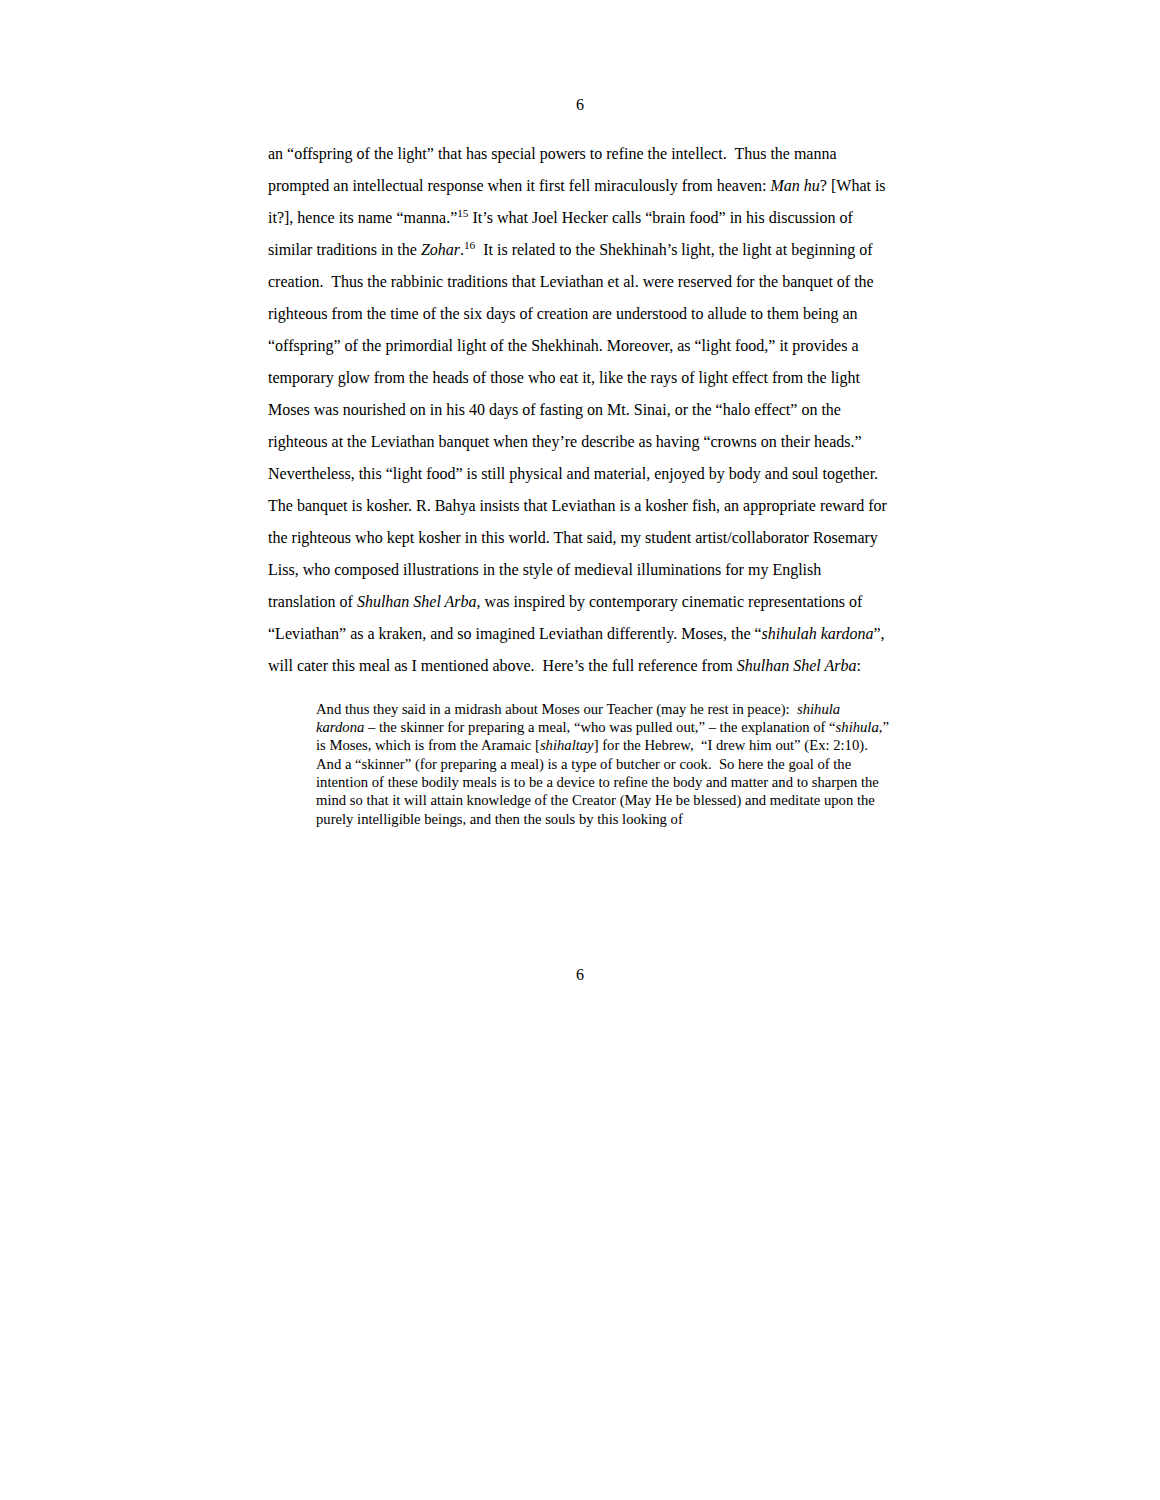6
an “offspring of the light” that has special powers to refine the intellect. Thus the manna prompted an intellectual response when it first fell miraculously from heaven: Man hu? [What is it?], hence its name “manna.”15 It’s what Joel Hecker calls “brain food” in his discussion of similar traditions in the Zohar.16 It is related to the Shekhinah’s light, the light at beginning of creation. Thus the rabbinic traditions that Leviathan et al. were reserved for the banquet of the righteous from the time of the six days of creation are understood to allude to them being an “offspring” of the primordial light of the Shekhinah. Moreover, as “light food,” it provides a temporary glow from the heads of those who eat it, like the rays of light effect from the light Moses was nourished on in his 40 days of fasting on Mt. Sinai, or the “halo effect” on the righteous at the Leviathan banquet when they’re describe as having “crowns on their heads.” Nevertheless, this “light food” is still physical and material, enjoyed by body and soul together. The banquet is kosher. R. Bahya insists that Leviathan is a kosher fish, an appropriate reward for the righteous who kept kosher in this world. That said, my student artist/collaborator Rosemary Liss, who composed illustrations in the style of medieval illuminations for my English translation of Shulhan Shel Arba, was inspired by contemporary cinematic representations of “Leviathan” as a kraken, and so imagined Leviathan differently. Moses, the “shihulah kardona”, will cater this meal as I mentioned above. Here’s the full reference from Shulhan Shel Arba:
And thus they said in a midrash about Moses our Teacher (may he rest in peace): shihula kardona – the skinner for preparing a meal, “who was pulled out,” – the explanation of “shihula,” is Moses, which is from the Aramaic [shihaltay] for the Hebrew, “I drew him out” (Ex: 2:10). And a “skinner” (for preparing a meal) is a type of butcher or cook. So here the goal of the intention of these bodily meals is to be a device to refine the body and matter and to sharpen the mind so that it will attain knowledge of the Creator (May He be blessed) and meditate upon the purely intelligible beings, and then the souls by this looking of
6